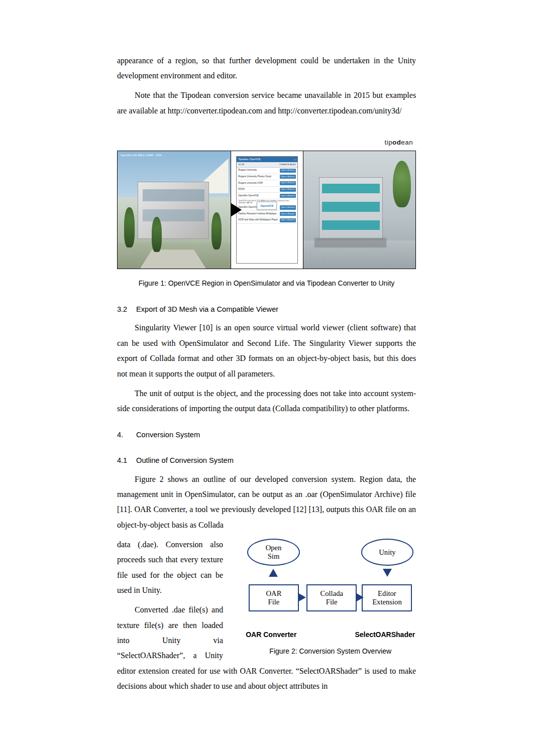appearance of a region, so that further development could be undertaken in the Unity development environment and editor.
Note that the Tipodean conversion service became unavailable in 2015 but examples are available at http://converter.tipodean.com and http://converter.tipodean.com/unity3d/
tipodean
OpenSim 192.168.1.1:9000 1024
Tipodean: OpenVCE□
VCOP OTHER PLACES
Rutgers University Open in Browser
Rutgers University Photon Cloud Open in Browser
Rutgers University VOIP Open in Browser
NOAA Open in Browser
OpenSim OpenVCE Open in Browser
OpenVCE converted to COLLADA using Tipodean Converter from OpenSim OAR file.
OpenSim OpenVCE with VOIP Open in Browser
Fashion Research Institute Multiplayer Open in Browser
VOIP and Video with Multiplayer Player Open in Browser
OpenVCE
Figure 1: OpenVCE Region in OpenSimulator and via Tipodean Converter to Unity
3.2 Export of 3D Mesh via a Compatible Viewer
Singularity Viewer [10] is an open source virtual world viewer (client software) that can be used with OpenSimulator and Second Life. The Singularity Viewer supports the export of Collada format and other 3D formats on an object-by-object basis, but this does not mean it supports the output of all parameters.
The unit of output is the object, and the processing does not take into account system-side considerations of importing the output data (Collada compatibility) to other platforms.
4. Conversion System
4.1 Outline of Conversion System
Figure 2 shows an outline of our developed conversion system. Region data, the management unit in OpenSimulator, can be output as an .oar (OpenSimulator Archive) file [11]. OAR Converter, a tool we previously developed [12] [13], outputs this OAR file on an object-by-object basis as Collada
Open
Sim
Unity
OAR
File
Collada
File
Editor
Extension
OAR Converter SelectOARShader
Figure 2: Conversion System Overview
data (.dae). Conversion also proceeds such that every texture file used for the object can be used in Unity.
Converted .dae file(s) and texture file(s) are then loaded into Unity via “SelectOARShader”, a Unity editor extension created for use with OAR Converter. “SelectOARShader” is used to make decisions about which shader to use and about object attributes in